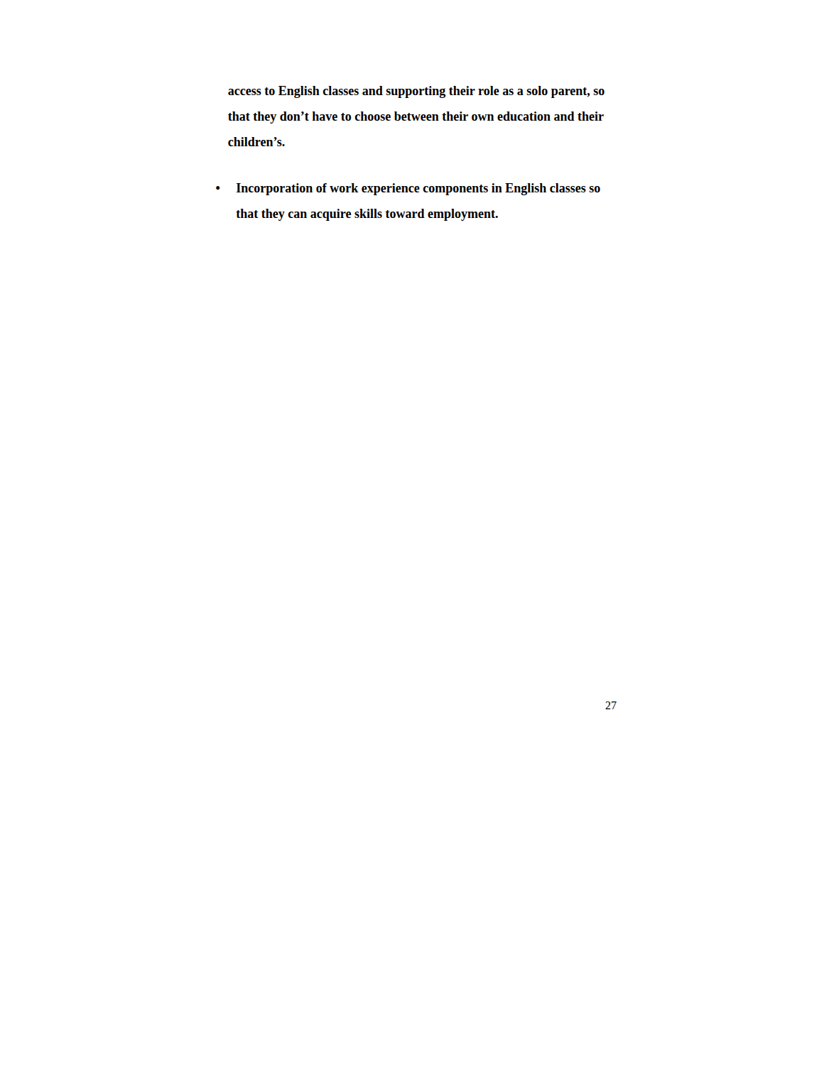access to English classes and supporting their role as a solo parent, so that they don’t have to choose between their own education and their children’s.
Incorporation of work experience components in English classes so that they can acquire skills toward employment.
27